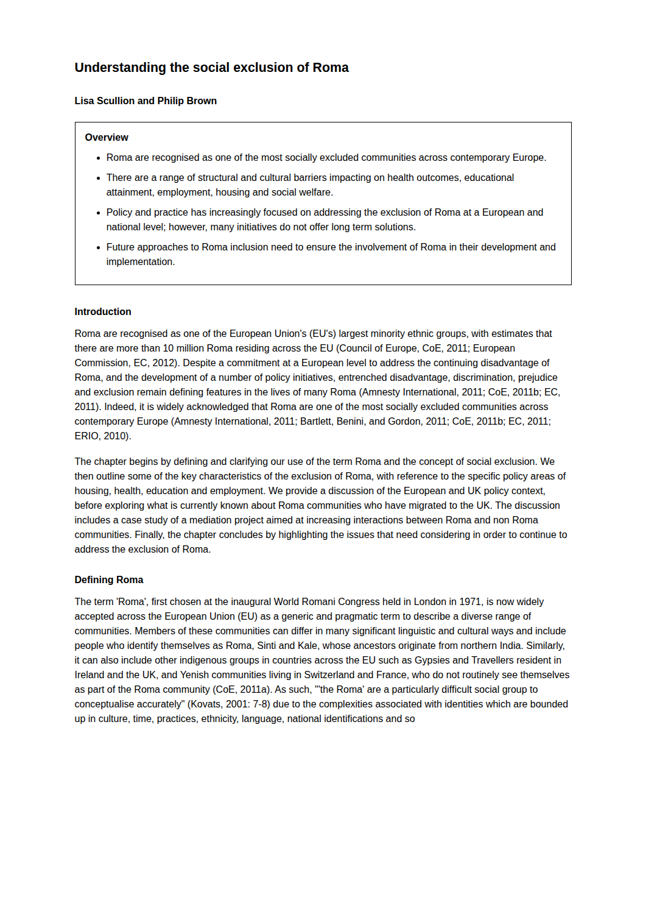Understanding the social exclusion of Roma
Lisa Scullion and Philip Brown
Overview
Roma are recognised as one of the most socially excluded communities across contemporary Europe.
There are a range of structural and cultural barriers impacting on health outcomes, educational attainment, employment, housing and social welfare.
Policy and practice has increasingly focused on addressing the exclusion of Roma at a European and national level; however, many initiatives do not offer long term solutions.
Future approaches to Roma inclusion need to ensure the involvement of Roma in their development and implementation.
Introduction
Roma are recognised as one of the European Union's (EU's) largest minority ethnic groups, with estimates that there are more than 10 million Roma residing across the EU (Council of Europe, CoE, 2011; European Commission, EC, 2012). Despite a commitment at a European level to address the continuing disadvantage of Roma, and the development of a number of policy initiatives, entrenched disadvantage, discrimination, prejudice and exclusion remain defining features in the lives of many Roma (Amnesty International, 2011; CoE, 2011b; EC, 2011). Indeed, it is widely acknowledged that Roma are one of the most socially excluded communities across contemporary Europe (Amnesty International, 2011; Bartlett, Benini, and Gordon, 2011; CoE, 2011b; EC, 2011; ERIO, 2010).
The chapter begins by defining and clarifying our use of the term Roma and the concept of social exclusion. We then outline some of the key characteristics of the exclusion of Roma, with reference to the specific policy areas of housing, health, education and employment. We provide a discussion of the European and UK policy context, before exploring what is currently known about Roma communities who have migrated to the UK. The discussion includes a case study of a mediation project aimed at increasing interactions between Roma and non Roma communities. Finally, the chapter concludes by highlighting the issues that need considering in order to continue to address the exclusion of Roma.
Defining Roma
The term 'Roma', first chosen at the inaugural World Romani Congress held in London in 1971, is now widely accepted across the European Union (EU) as a generic and pragmatic term to describe a diverse range of communities. Members of these communities can differ in many significant linguistic and cultural ways and include people who identify themselves as Roma, Sinti and Kale, whose ancestors originate from northern India. Similarly, it can also include other indigenous groups in countries across the EU such as Gypsies and Travellers resident in Ireland and the UK, and Yenish communities living in Switzerland and France, who do not routinely see themselves as part of the Roma community (CoE, 2011a). As such, "'the Roma' are a particularly difficult social group to conceptualise accurately" (Kovats, 2001: 7-8) due to the complexities associated with identities which are bounded up in culture, time, practices, ethnicity, language, national identifications and so